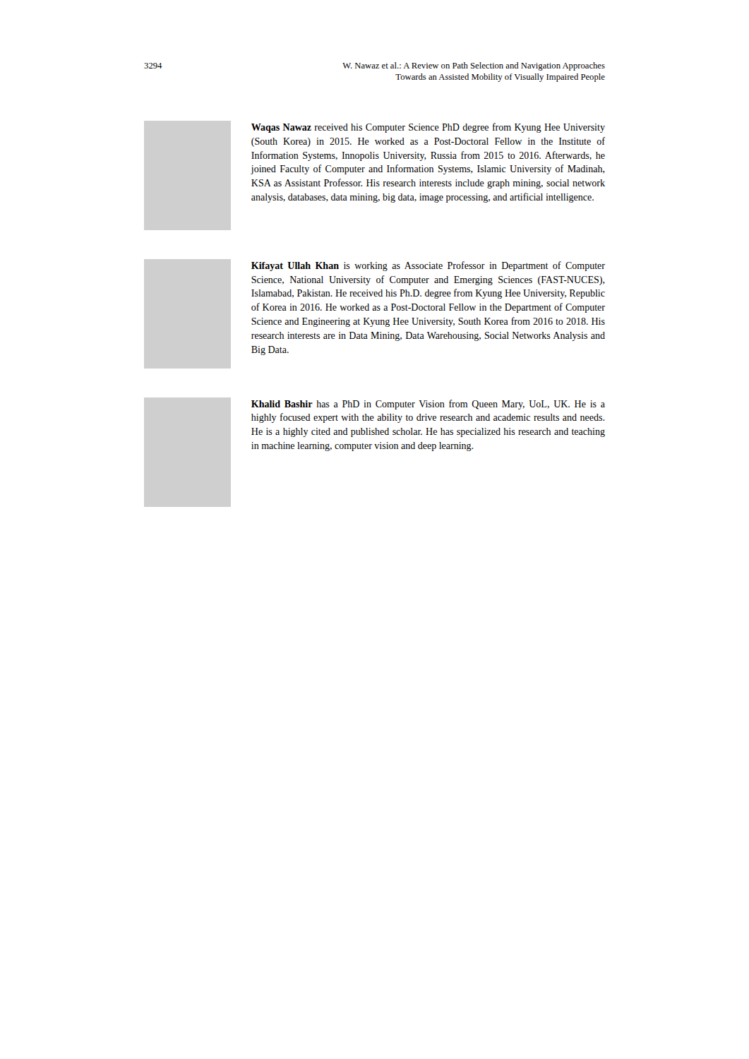3294
W. Nawaz et al.: A Review on Path Selection and Navigation Approaches
Towards an Assisted Mobility of Visually Impaired People
Waqas Nawaz received his Computer Science PhD degree from Kyung Hee University (South Korea) in 2015. He worked as a Post-Doctoral Fellow in the Institute of Information Systems, Innopolis University, Russia from 2015 to 2016. Afterwards, he joined Faculty of Computer and Information Systems, Islamic University of Madinah, KSA as Assistant Professor. His research interests include graph mining, social network analysis, databases, data mining, big data, image processing, and artificial intelligence.
Kifayat Ullah Khan is working as Associate Professor in Department of Computer Science, National University of Computer and Emerging Sciences (FAST-NUCES), Islamabad, Pakistan. He received his Ph.D. degree from Kyung Hee University, Republic of Korea in 2016. He worked as a Post-Doctoral Fellow in the Department of Computer Science and Engineering at Kyung Hee University, South Korea from 2016 to 2018. His research interests are in Data Mining, Data Warehousing, Social Networks Analysis and Big Data.
Khalid Bashir has a PhD in Computer Vision from Queen Mary, UoL, UK. He is a highly focused expert with the ability to drive research and academic results and needs. He is a highly cited and published scholar. He has specialized his research and teaching in machine learning, computer vision and deep learning.